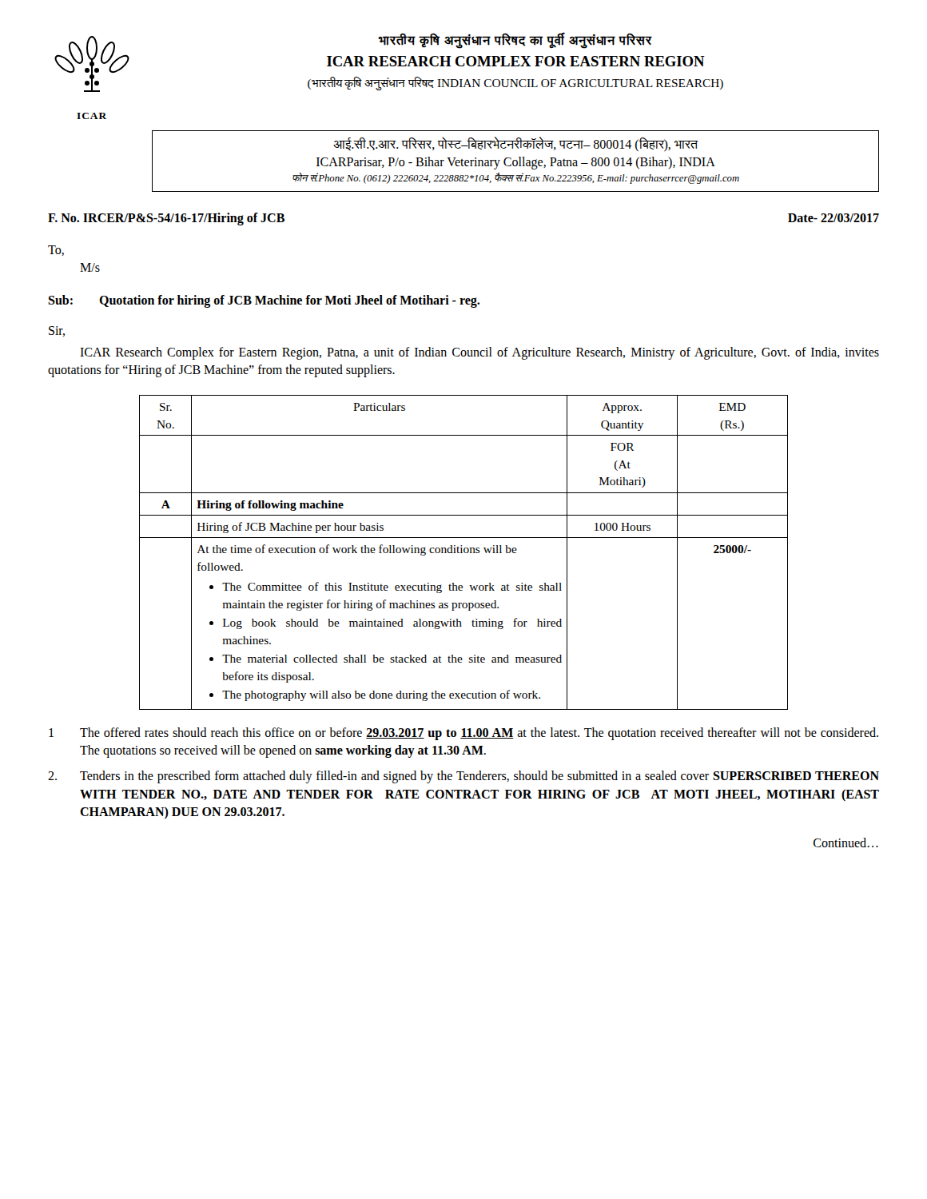ICAR
भारतीय कृषि अनुसंधान परिषद का पूर्वी अनुसंधान परिसर
ICAR RESEARCH COMPLEX FOR EASTERN REGION
(भारतीय कृषि अनुसंधान परिषद INDIAN COUNCIL OF AGRICULTURAL RESEARCH)
आई.सी.ए.आर. परिसर, पोस्ट–बिहारभेटनरीकॉलेज, पटना– 800014 (बिहार), भारत
ICARParisar, P/o - Bihar Veterinary Collage, Patna – 800 014 (Bihar), INDIA
फोन सं.Phone No. (0612) 2226024, 2228882*104, फैक्स सं.Fax No.2223956, E-mail: purchaserrcer@gmail.com
F. No. IRCER/P&S-54/16-17/Hiring of JCB
Date- 22/03/2017
To,
M/s
Sub: Quotation for hiring of JCB Machine for Moti Jheel of Motihari - reg.
Sir,
ICAR Research Complex for Eastern Region, Patna, a unit of Indian Council of Agriculture Research, Ministry of Agriculture, Govt. of India, invites quotations for “Hiring of JCB Machine” from the reputed suppliers.
| Sr. No. | Particulars | Approx. Quantity | EMD (Rs.) |
| --- | --- | --- | --- |
| | | FOR (At Motihari) | |
| A | Hiring of following machine | | |
| | Hiring of JCB Machine per hour basis | 1000 Hours | |
| | At the time of execution of work the following conditions will be followed. The Committee of this Institute executing the work at site shall maintain the register for hiring of machines as proposed. Log book should be maintained alongwith timing for hired machines. The material collected shall be stacked at the site and measured before its disposal. The photography will also be done during the execution of work. | | 25000/- |
1 The offered rates should reach this office on or before 29.03.2017 up to 11.00 AM at the latest. The quotation received thereafter will not be considered. The quotations so received will be opened on same working day at 11.30 AM.
2. Tenders in the prescribed form attached duly filled-in and signed by the Tenderers, should be submitted in a sealed cover SUPERSCRIBED THEREON WITH TENDER NO., DATE AND TENDER FOR RATE CONTRACT FOR HIRING OF JCB AT MOTI JHEEL, MOTIHARI (EAST CHAMPARAN) DUE ON 29.03.2017.
Continued…